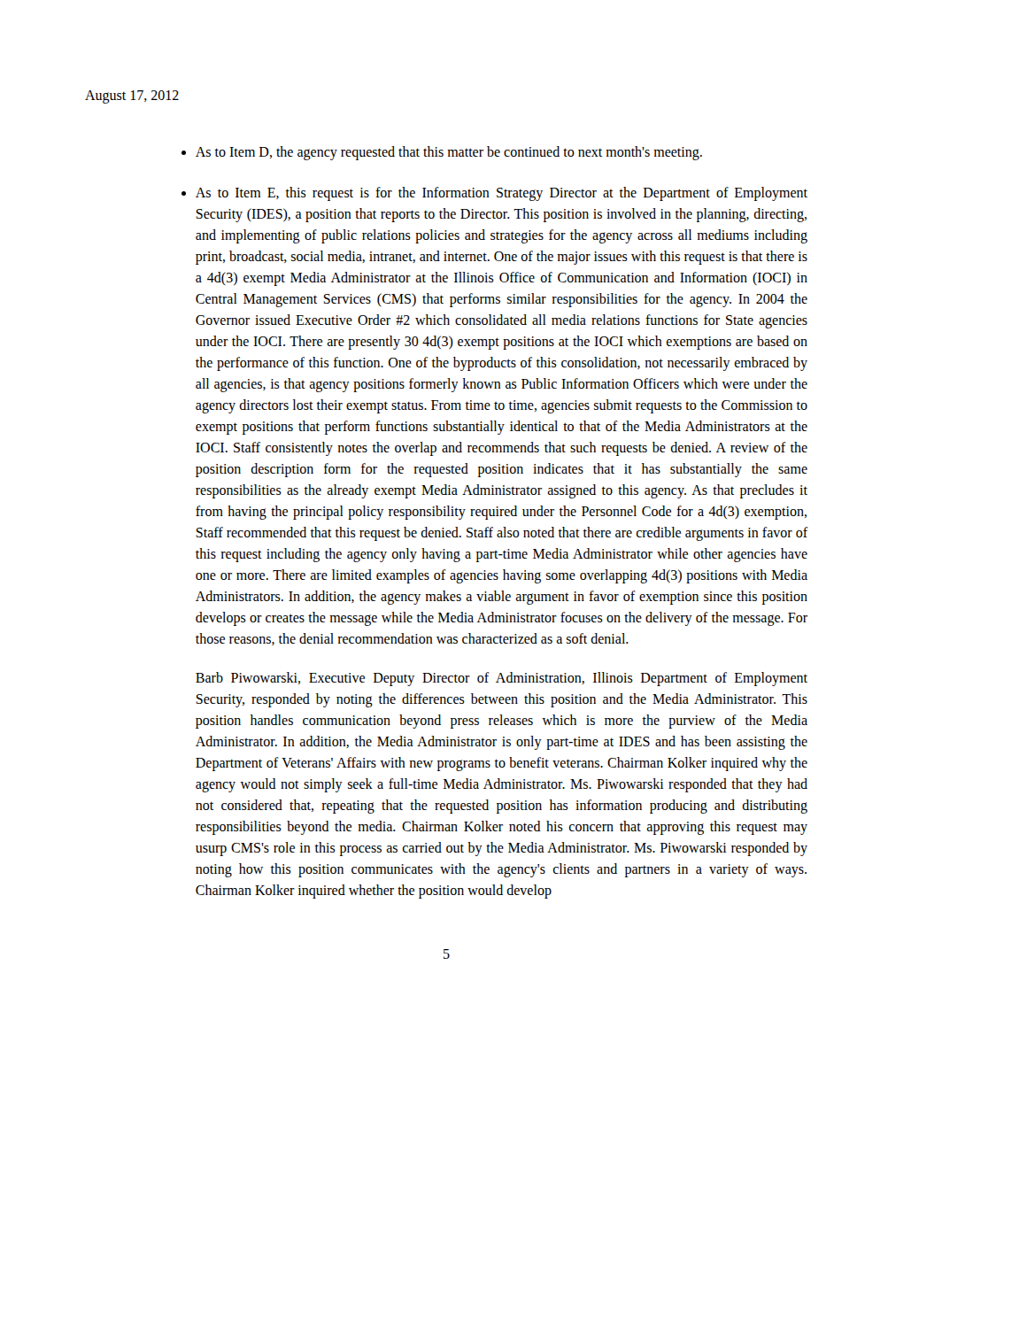August 17, 2012
As to Item D, the agency requested that this matter be continued to next month's meeting.
As to Item E, this request is for the Information Strategy Director at the Department of Employment Security (IDES), a position that reports to the Director. This position is involved in the planning, directing, and implementing of public relations policies and strategies for the agency across all mediums including print, broadcast, social media, intranet, and internet. One of the major issues with this request is that there is a 4d(3) exempt Media Administrator at the Illinois Office of Communication and Information (IOCI) in Central Management Services (CMS) that performs similar responsibilities for the agency. In 2004 the Governor issued Executive Order #2 which consolidated all media relations functions for State agencies under the IOCI. There are presently 30 4d(3) exempt positions at the IOCI which exemptions are based on the performance of this function. One of the byproducts of this consolidation, not necessarily embraced by all agencies, is that agency positions formerly known as Public Information Officers which were under the agency directors lost their exempt status. From time to time, agencies submit requests to the Commission to exempt positions that perform functions substantially identical to that of the Media Administrators at the IOCI. Staff consistently notes the overlap and recommends that such requests be denied. A review of the position description form for the requested position indicates that it has substantially the same responsibilities as the already exempt Media Administrator assigned to this agency. As that precludes it from having the principal policy responsibility required under the Personnel Code for a 4d(3) exemption, Staff recommended that this request be denied. Staff also noted that there are credible arguments in favor of this request including the agency only having a part-time Media Administrator while other agencies have one or more. There are limited examples of agencies having some overlapping 4d(3) positions with Media Administrators. In addition, the agency makes a viable argument in favor of exemption since this position develops or creates the message while the Media Administrator focuses on the delivery of the message. For those reasons, the denial recommendation was characterized as a soft denial.
Barb Piwowarski, Executive Deputy Director of Administration, Illinois Department of Employment Security, responded by noting the differences between this position and the Media Administrator. This position handles communication beyond press releases which is more the purview of the Media Administrator. In addition, the Media Administrator is only part-time at IDES and has been assisting the Department of Veterans' Affairs with new programs to benefit veterans. Chairman Kolker inquired why the agency would not simply seek a full-time Media Administrator. Ms. Piwowarski responded that they had not considered that, repeating that the requested position has information producing and distributing responsibilities beyond the media. Chairman Kolker noted his concern that approving this request may usurp CMS's role in this process as carried out by the Media Administrator. Ms. Piwowarski responded by noting how this position communicates with the agency's clients and partners in a variety of ways. Chairman Kolker inquired whether the position would develop
5